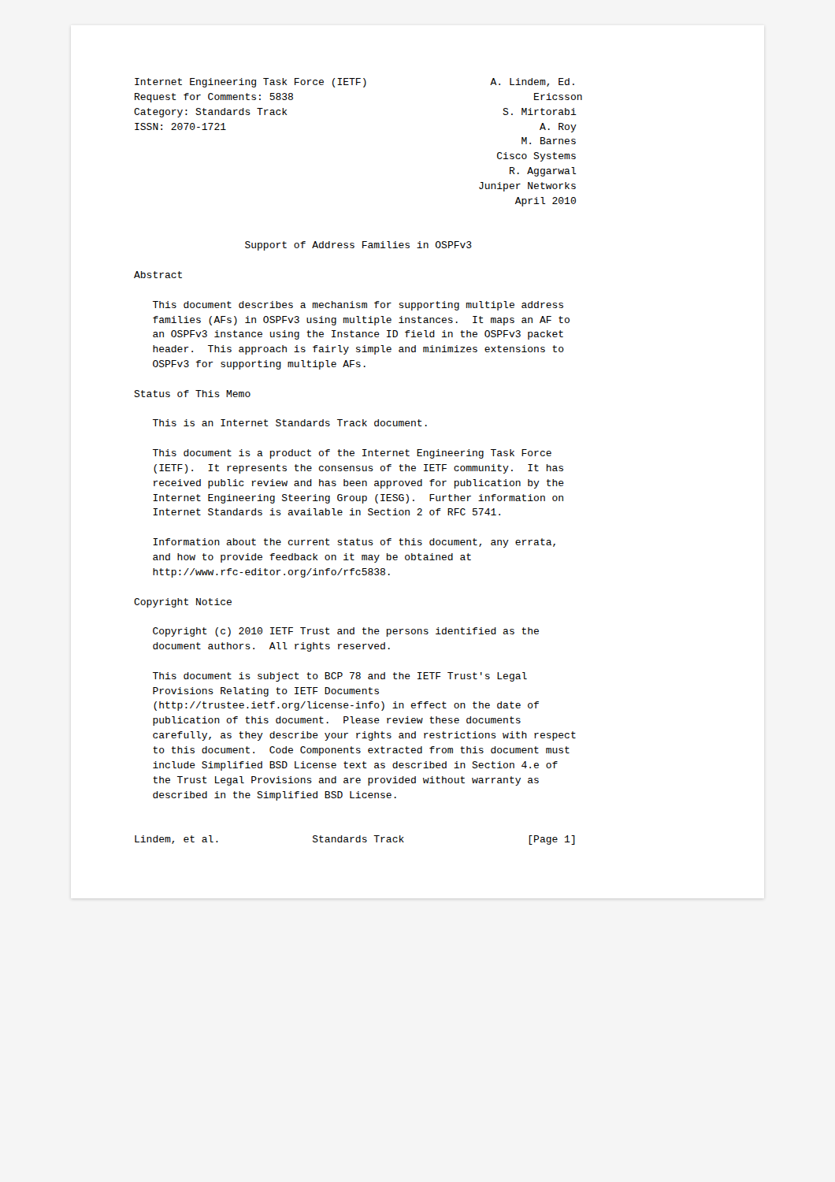Internet Engineering Task Force (IETF)                    A. Lindem, Ed.
Request for Comments: 5838                                       Ericsson
Category: Standards Track                                   S. Mirtorabi
ISSN: 2070-1721                                                   A. Roy
                                                               M. Barnes
                                                           Cisco Systems
                                                             R. Aggarwal
                                                        Juniper Networks
                                                              April 2010


                  Support of Address Families in OSPFv3

Abstract

   This document describes a mechanism for supporting multiple address
   families (AFs) in OSPFv3 using multiple instances.  It maps an AF to
   an OSPFv3 instance using the Instance ID field in the OSPFv3 packet
   header.  This approach is fairly simple and minimizes extensions to
   OSPFv3 for supporting multiple AFs.

Status of This Memo

   This is an Internet Standards Track document.

   This document is a product of the Internet Engineering Task Force
   (IETF).  It represents the consensus of the IETF community.  It has
   received public review and has been approved for publication by the
   Internet Engineering Steering Group (IESG).  Further information on
   Internet Standards is available in Section 2 of RFC 5741.

   Information about the current status of this document, any errata,
   and how to provide feedback on it may be obtained at
   http://www.rfc-editor.org/info/rfc5838.

Copyright Notice

   Copyright (c) 2010 IETF Trust and the persons identified as the
   document authors.  All rights reserved.

   This document is subject to BCP 78 and the IETF Trust's Legal
   Provisions Relating to IETF Documents
   (http://trustee.ietf.org/license-info) in effect on the date of
   publication of this document.  Please review these documents
   carefully, as they describe your rights and restrictions with respect
   to this document.  Code Components extracted from this document must
   include Simplified BSD License text as described in Section 4.e of
   the Trust Legal Provisions and are provided without warranty as
   described in the Simplified BSD License.


Lindem, et al.               Standards Track                    [Page 1]